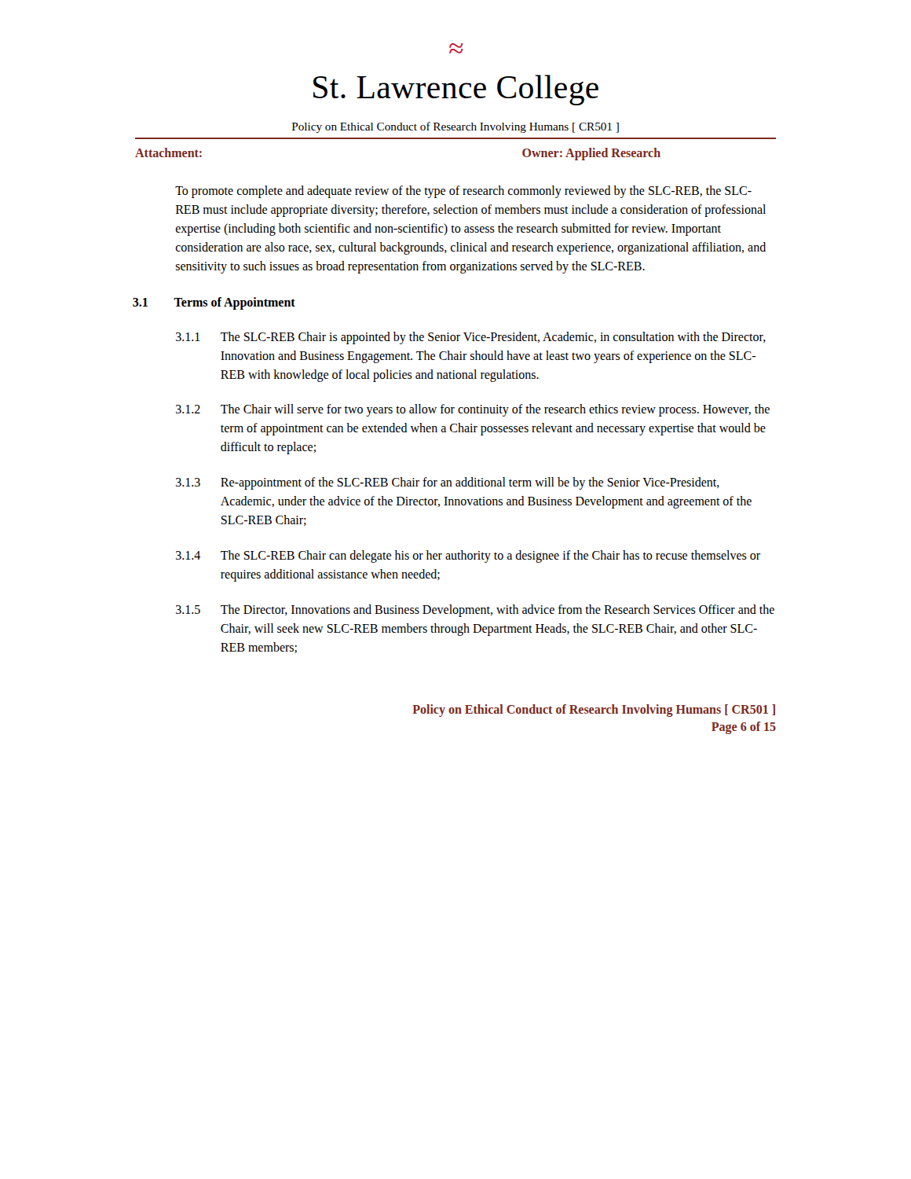≈
St. Lawrence College
Policy on Ethical Conduct of Research Involving Humans [ CR501 ]
Attachment: Owner: Applied Research
To promote complete and adequate review of the type of research commonly reviewed by the SLC-REB, the SLC-REB must include appropriate diversity; therefore, selection of members must include a consideration of professional expertise (including both scientific and non-scientific) to assess the research submitted for review. Important consideration are also race, sex, cultural backgrounds, clinical and research experience, organizational affiliation, and sensitivity to such issues as broad representation from organizations served by the SLC-REB.
3.1 Terms of Appointment
3.1.1 The SLC-REB Chair is appointed by the Senior Vice-President, Academic, in consultation with the Director, Innovation and Business Engagement. The Chair should have at least two years of experience on the SLC-REB with knowledge of local policies and national regulations.
3.1.2 The Chair will serve for two years to allow for continuity of the research ethics review process. However, the term of appointment can be extended when a Chair possesses relevant and necessary expertise that would be difficult to replace;
3.1.3 Re-appointment of the SLC-REB Chair for an additional term will be by the Senior Vice-President, Academic, under the advice of the Director, Innovations and Business Development and agreement of the SLC-REB Chair;
3.1.4 The SLC-REB Chair can delegate his or her authority to a designee if the Chair has to recuse themselves or requires additional assistance when needed;
3.1.5 The Director, Innovations and Business Development, with advice from the Research Services Officer and the Chair, will seek new SLC-REB members through Department Heads, the SLC-REB Chair, and other SLC-REB members;
Policy on Ethical Conduct of Research Involving Humans [ CR501 ]
Page 6 of 15